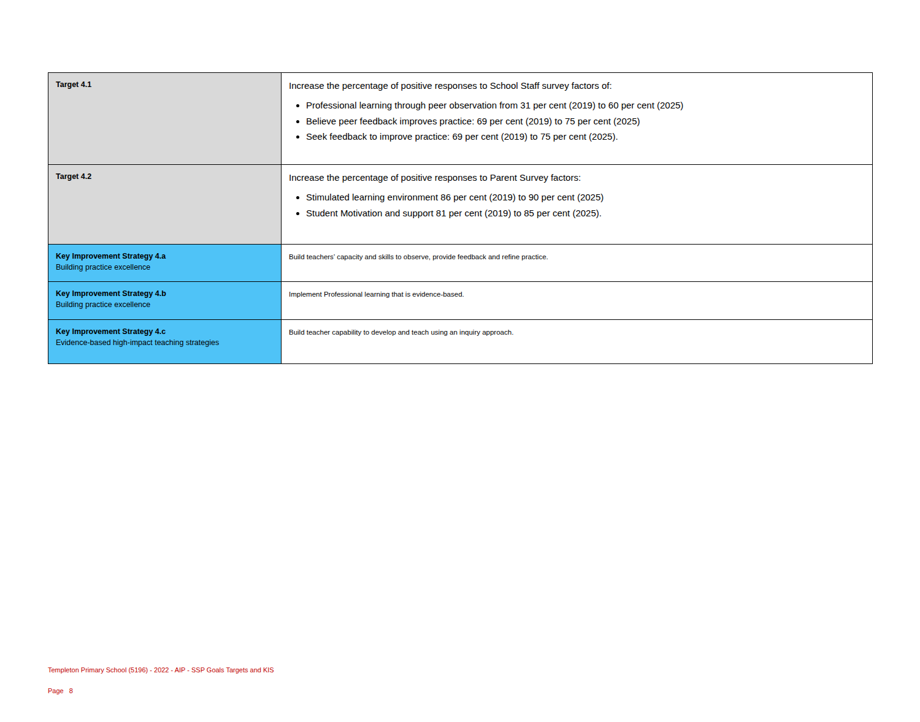| Target 4.1 | Increase the percentage of positive responses to School Staff survey factors of: Professional learning through peer observation from 31 per cent (2019) to 60 per cent (2025) Believe peer feedback improves practice: 69 per cent (2019) to 75 per cent (2025) Seek feedback to improve practice: 69 per cent (2019) to 75 per cent (2025). |
| Target 4.2 | Increase the percentage of positive responses to Parent Survey factors: Stimulated learning environment 86 per cent (2019) to 90 per cent (2025) Student Motivation and support 81 per cent (2019) to 85 per cent (2025). |
| Key Improvement Strategy 4.a Building practice excellence | Build teachers’ capacity and skills to observe, provide feedback and refine practice. |
| Key Improvement Strategy 4.b Building practice excellence | Implement Professional learning that is evidence-based. |
| Key Improvement Strategy 4.c Evidence-based high-impact teaching strategies | Build teacher capability to develop and teach using an inquiry approach. |
Templeton Primary School (5196) - 2022 - AIP - SSP Goals Targets and KIS
Page 8